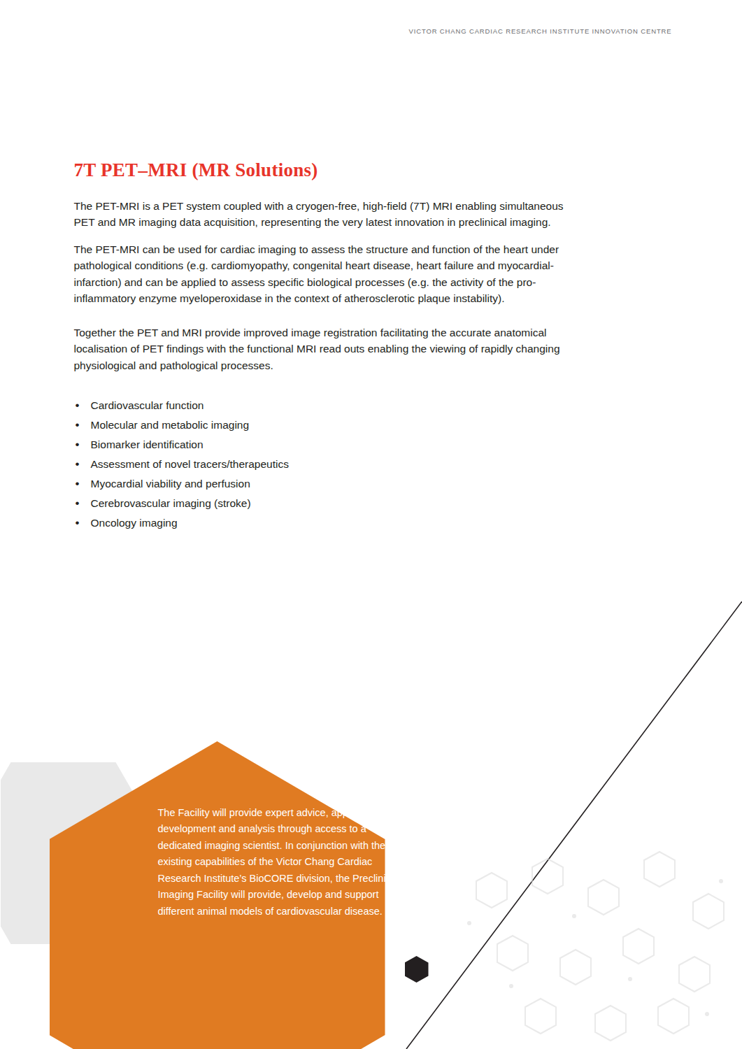Victor Chang Cardiac Research Institute Innovation Centre
7T PET–MRI (MR Solutions)
The PET-MRI is a PET system coupled with a cryogen-free, high-field (7T) MRI enabling simultaneous PET and MR imaging data acquisition, representing the very latest innovation in preclinical imaging.
The PET-MRI can be used for cardiac imaging to assess the structure and function of the heart under pathological conditions (e.g. cardiomyopathy, congenital heart disease, heart failure and myocardial-infarction) and can be applied to assess specific biological processes (e.g. the activity of the pro-inflammatory enzyme myeloperoxidase in the context of atherosclerotic plaque instability).
Together the PET and MRI provide improved image registration facilitating the accurate anatomical localisation of PET findings with the functional MRI read outs enabling the viewing of rapidly changing physiological and pathological processes.
Cardiovascular function
Molecular and metabolic imaging
Biomarker identification
Assessment of novel tracers/therapeutics
Myocardial viability and perfusion
Cerebrovascular imaging (stroke)
Oncology imaging
The Facility will provide expert advice, application development and analysis through access to a dedicated imaging scientist. In conjunction with the existing capabilities of the Victor Chang Cardiac Research Institute’s BioCORE division, the Preclinical Imaging Facility will provide, develop and support different animal models of cardiovascular disease.